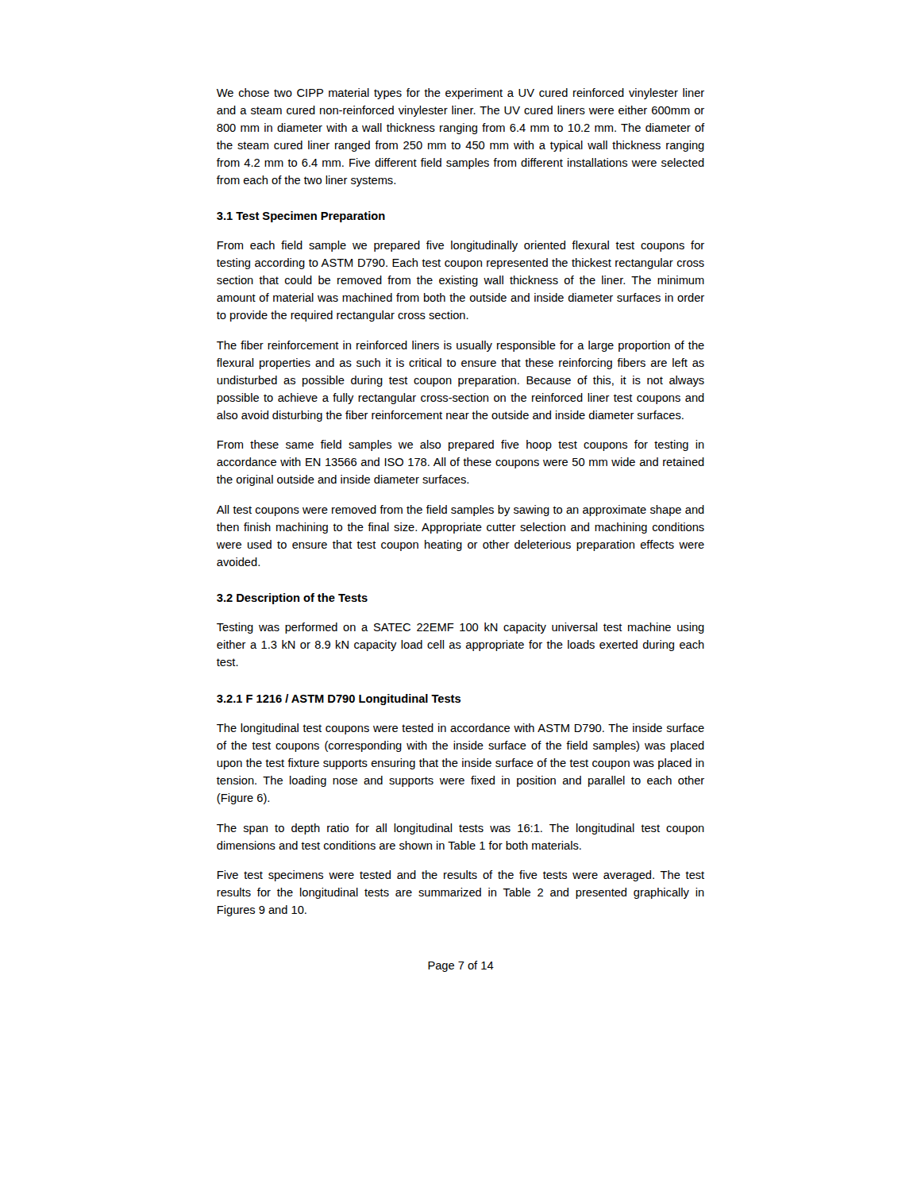We chose two CIPP material types for the experiment a UV cured reinforced vinylester liner and a steam cured non-reinforced vinylester liner. The UV cured liners were either 600mm or 800 mm in diameter with a wall thickness ranging from 6.4 mm to 10.2 mm. The diameter of the steam cured liner ranged from 250 mm to 450 mm with a typical wall thickness ranging from 4.2 mm to 6.4 mm. Five different field samples from different installations were selected from each of the two liner systems.
3.1 Test Specimen Preparation
From each field sample we prepared five longitudinally oriented flexural test coupons for testing according to ASTM D790. Each test coupon represented the thickest rectangular cross section that could be removed from the existing wall thickness of the liner. The minimum amount of material was machined from both the outside and inside diameter surfaces in order to provide the required rectangular cross section.
The fiber reinforcement in reinforced liners is usually responsible for a large proportion of the flexural properties and as such it is critical to ensure that these reinforcing fibers are left as undisturbed as possible during test coupon preparation. Because of this, it is not always possible to achieve a fully rectangular cross-section on the reinforced liner test coupons and also avoid disturbing the fiber reinforcement near the outside and inside diameter surfaces.
From these same field samples we also prepared five hoop test coupons for testing in accordance with EN 13566 and ISO 178. All of these coupons were 50 mm wide and retained the original outside and inside diameter surfaces.
All test coupons were removed from the field samples by sawing to an approximate shape and then finish machining to the final size. Appropriate cutter selection and machining conditions were used to ensure that test coupon heating or other deleterious preparation effects were avoided.
3.2 Description of the Tests
Testing was performed on a SATEC 22EMF 100 kN capacity universal test machine using either a 1.3 kN or 8.9 kN capacity load cell as appropriate for the loads exerted during each test.
3.2.1 F 1216 / ASTM D790 Longitudinal Tests
The longitudinal test coupons were tested in accordance with ASTM D790. The inside surface of the test coupons (corresponding with the inside surface of the field samples) was placed upon the test fixture supports ensuring that the inside surface of the test coupon was placed in tension. The loading nose and supports were fixed in position and parallel to each other (Figure 6).
The span to depth ratio for all longitudinal tests was 16:1. The longitudinal test coupon dimensions and test conditions are shown in Table 1 for both materials.
Five test specimens were tested and the results of the five tests were averaged. The test results for the longitudinal tests are summarized in Table 2 and presented graphically in Figures 9 and 10.
Page 7 of 14